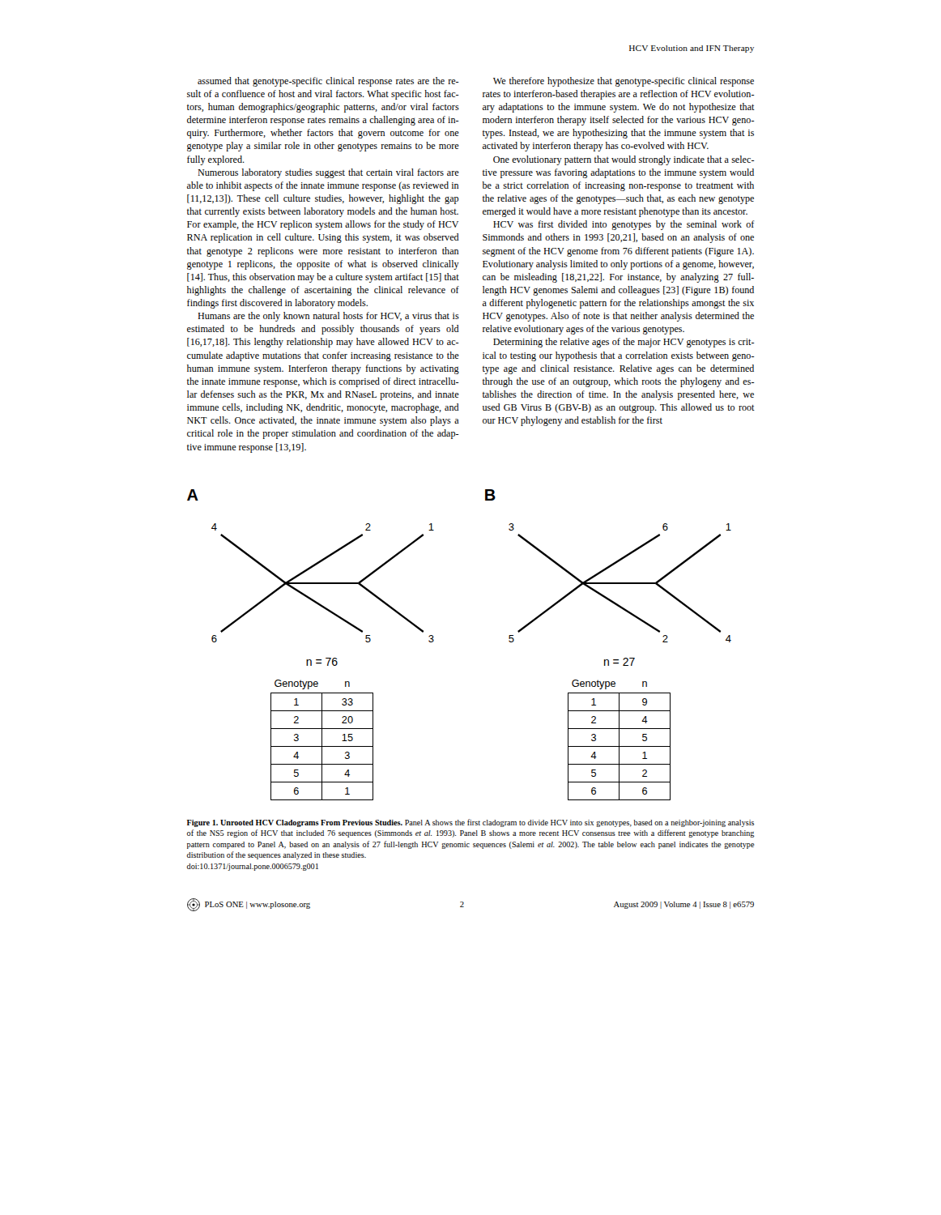HCV Evolution and IFN Therapy
assumed that genotype-specific clinical response rates are the result of a confluence of host and viral factors. What specific host factors, human demographics/geographic patterns, and/or viral factors determine interferon response rates remains a challenging area of inquiry. Furthermore, whether factors that govern outcome for one genotype play a similar role in other genotypes remains to be more fully explored.
Numerous laboratory studies suggest that certain viral factors are able to inhibit aspects of the innate immune response (as reviewed in [11,12,13]). These cell culture studies, however, highlight the gap that currently exists between laboratory models and the human host. For example, the HCV replicon system allows for the study of HCV RNA replication in cell culture. Using this system, it was observed that genotype 2 replicons were more resistant to interferon than genotype 1 replicons, the opposite of what is observed clinically [14]. Thus, this observation may be a culture system artifact [15] that highlights the challenge of ascertaining the clinical relevance of findings first discovered in laboratory models.
Humans are the only known natural hosts for HCV, a virus that is estimated to be hundreds and possibly thousands of years old [16,17,18]. This lengthy relationship may have allowed HCV to accumulate adaptive mutations that confer increasing resistance to the human immune system. Interferon therapy functions by activating the innate immune response, which is comprised of direct intracellular defenses such as the PKR, Mx and RNaseL proteins, and innate immune cells, including NK, dendritic, monocyte, macrophage, and NKT cells. Once activated, the innate immune system also plays a critical role in the proper stimulation and coordination of the adaptive immune response [13,19].
We therefore hypothesize that genotype-specific clinical response rates to interferon-based therapies are a reflection of HCV evolutionary adaptations to the immune system. We do not hypothesize that modern interferon therapy itself selected for the various HCV genotypes. Instead, we are hypothesizing that the immune system that is activated by interferon therapy has co-evolved with HCV.
One evolutionary pattern that would strongly indicate that a selective pressure was favoring adaptations to the immune system would be a strict correlation of increasing non-response to treatment with the relative ages of the genotypes—such that, as each new genotype emerged it would have a more resistant phenotype than its ancestor.
HCV was first divided into genotypes by the seminal work of Simmonds and others in 1993 [20,21], based on an analysis of one segment of the HCV genome from 76 different patients (Figure 1A). Evolutionary analysis limited to only portions of a genome, however, can be misleading [18,21,22]. For instance, by analyzing 27 full-length HCV genomes Salemi and colleagues [23] (Figure 1B) found a different phylogenetic pattern for the relationships amongst the six HCV genotypes. Also of note is that neither analysis determined the relative evolutionary ages of the various genotypes.
Determining the relative ages of the major HCV genotypes is critical to testing our hypothesis that a correlation exists between genotype age and clinical resistance. Relative ages can be determined through the use of an outgroup, which roots the phylogeny and establishes the direction of time. In the analysis presented here, we used GB Virus B (GBV-B) as an outgroup. This allowed us to root our HCV phylogeny and establish for the first
A
4 6 2 5 1 3
n = 76
| Genotype | n |
| --- | --- |
| 1 | 33 |
| 2 | 20 |
| 3 | 15 |
| 4 | 3 |
| 5 | 4 |
| 6 | 1 |
B
3 5 6 2 1 4
n = 27
| Genotype | n |
| --- | --- |
| 1 | 9 |
| 2 | 4 |
| 3 | 5 |
| 4 | 1 |
| 5 | 2 |
| 6 | 6 |
Figure 1. Unrooted HCV Cladograms From Previous Studies. Panel A shows the first cladogram to divide HCV into six genotypes, based on a neighbor-joining analysis of the NS5 region of HCV that included 76 sequences (Simmonds et al. 1993). Panel B shows a more recent HCV consensus tree with a different genotype branching pattern compared to Panel A, based on an analysis of 27 full-length HCV genomic sequences (Salemi et al. 2002). The table below each panel indicates the genotype distribution of the sequences analyzed in these studies. doi:10.1371/journal.pone.0006579.g001
PLoS ONE | www.plosone.org
2
August 2009 | Volume 4 | Issue 8 | e6579